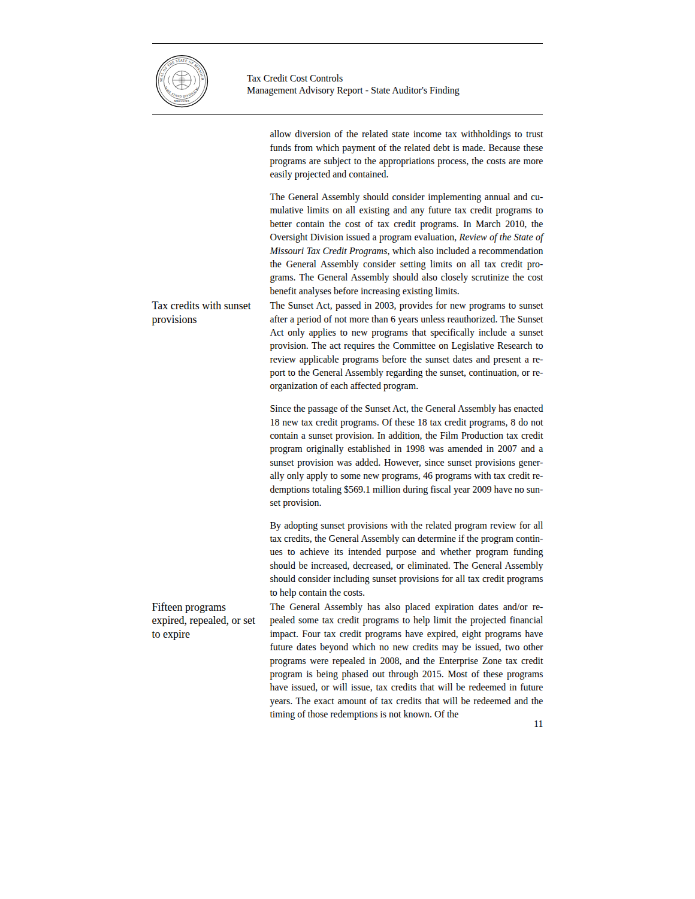SEAL OF THE STATE OF MISSOURI UNITED WE STAND DIVIDED WE FALL MDCCCXX
Tax Credit Cost Controls
Management Advisory Report - State Auditor's Finding
allow diversion of the related state income tax withholdings to trust funds from which payment of the related debt is made. Because these programs are subject to the appropriations process, the costs are more easily projected and contained.
The General Assembly should consider implementing annual and cumulative limits on all existing and any future tax credit programs to better contain the cost of tax credit programs. In March 2010, the Oversight Division issued a program evaluation, Review of the State of Missouri Tax Credit Programs, which also included a recommendation the General Assembly consider setting limits on all tax credit programs. The General Assembly should also closely scrutinize the cost benefit analyses before increasing existing limits.
Tax credits with sunset provisions
The Sunset Act, passed in 2003, provides for new programs to sunset after a period of not more than 6 years unless reauthorized. The Sunset Act only applies to new programs that specifically include a sunset provision. The act requires the Committee on Legislative Research to review applicable programs before the sunset dates and present a report to the General Assembly regarding the sunset, continuation, or reorganization of each affected program.
Since the passage of the Sunset Act, the General Assembly has enacted 18 new tax credit programs. Of these 18 tax credit programs, 8 do not contain a sunset provision. In addition, the Film Production tax credit program originally established in 1998 was amended in 2007 and a sunset provision was added. However, since sunset provisions generally only apply to some new programs, 46 programs with tax credit redemptions totaling $569.1 million during fiscal year 2009 have no sunset provision.
By adopting sunset provisions with the related program review for all tax credits, the General Assembly can determine if the program continues to achieve its intended purpose and whether program funding should be increased, decreased, or eliminated. The General Assembly should consider including sunset provisions for all tax credit programs to help contain the costs.
Fifteen programs expired, repealed, or set to expire
The General Assembly has also placed expiration dates and/or repealed some tax credit programs to help limit the projected financial impact. Four tax credit programs have expired, eight programs have future dates beyond which no new credits may be issued, two other programs were repealed in 2008, and the Enterprise Zone tax credit program is being phased out through 2015. Most of these programs have issued, or will issue, tax credits that will be redeemed in future years. The exact amount of tax credits that will be redeemed and the timing of those redemptions is not known. Of the
11